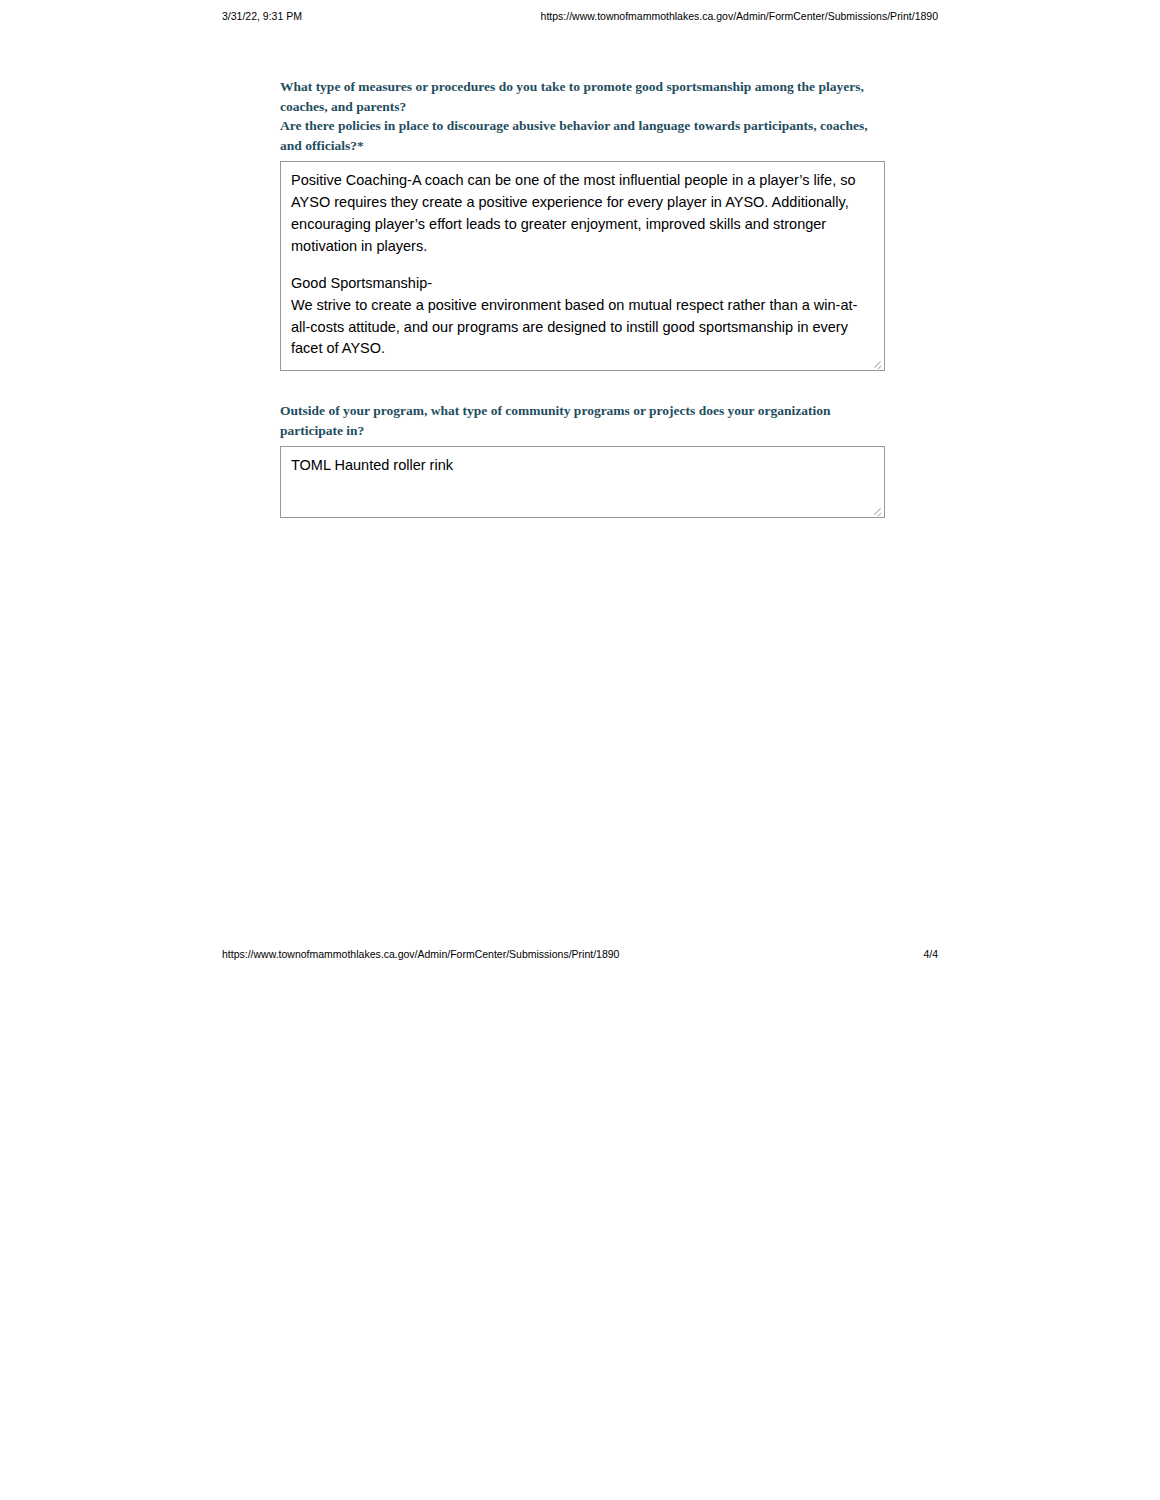3/31/22, 9:31 PM https://www.townofmammothlakes.ca.gov/Admin/FormCenter/Submissions/Print/1890
What type of measures or procedures do you take to promote good sportsmanship among the players, coaches, and parents?
Are there policies in place to discourage abusive behavior and language towards participants, coaches, and officials?*
Positive Coaching-A coach can be one of the most influential people in a player’s life, so AYSO requires they create a positive experience for every player in AYSO. Additionally, encouraging player’s effort leads to greater enjoyment, improved skills and stronger motivation in players.
Good Sportsmanship-
We strive to create a positive environment based on mutual respect rather than a win-at-all-costs attitude, and our programs are designed to instill good sportsmanship in every facet of AYSO.
Outside of your program, what type of community programs or projects does your organization participate in?
TOML Haunted roller rink
https://www.townofmammothlakes.ca.gov/Admin/FormCenter/Submissions/Print/1890 4/4